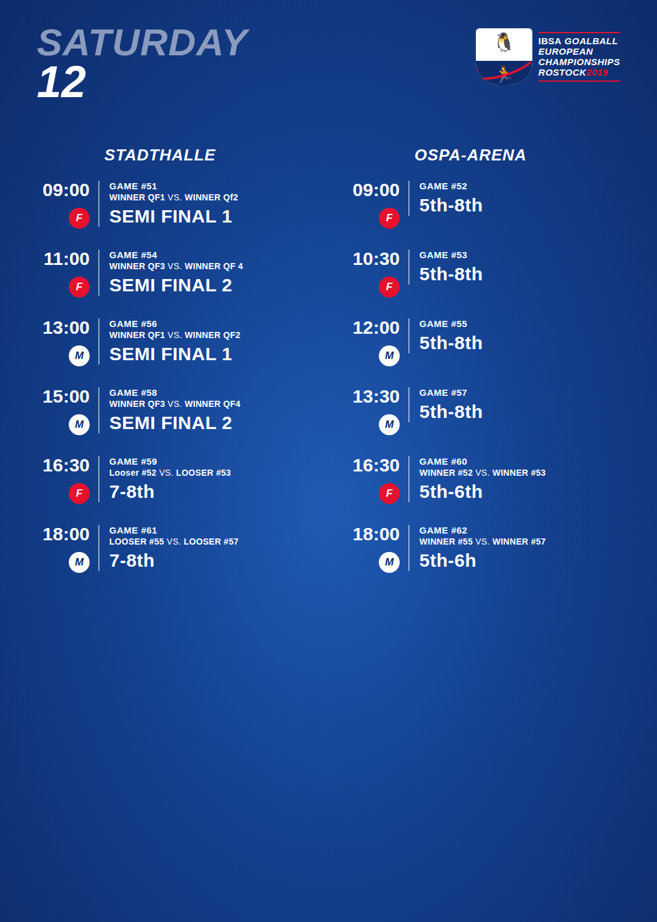SATURDAY 12
🐧 🏃
IBSA GOALBALL
EUROPEAN
CHAMPIONSHIPS
ROSTOCK2019
STADTHALLE
09:00 F
GAME #51 WINNER QF1 VS. WINNER Qf2 SEMI FINAL 1
11:00 F
GAME #54 WINNER QF3 VS. WINNER QF 4 SEMI FINAL 2
13:00 M
GAME #56 WINNER QF1 VS. WINNER QF2 SEMI FINAL 1
15:00 M
GAME #58 WINNER QF3 VS. WINNER QF4 SEMI FINAL 2
16:30 F
GAME #59 Looser #52 VS. LOOSER #53 7-8th
18:00 M
GAME #61 LOOSER #55 VS. LOOSER #57 7-8th
OSPA-ARENA
09:00 F
GAME #52 5th-8th
10:30 F
GAME #53 5th-8th
12:00 M
GAME #55 5th-8th
13:30 M
GAME #57 5th-8th
16:30 F
GAME #60 WINNER #52 VS. WINNER #53 5th-6th
18:00 M
GAME #62 WINNER #55 VS. WINNER #57 5th-6h